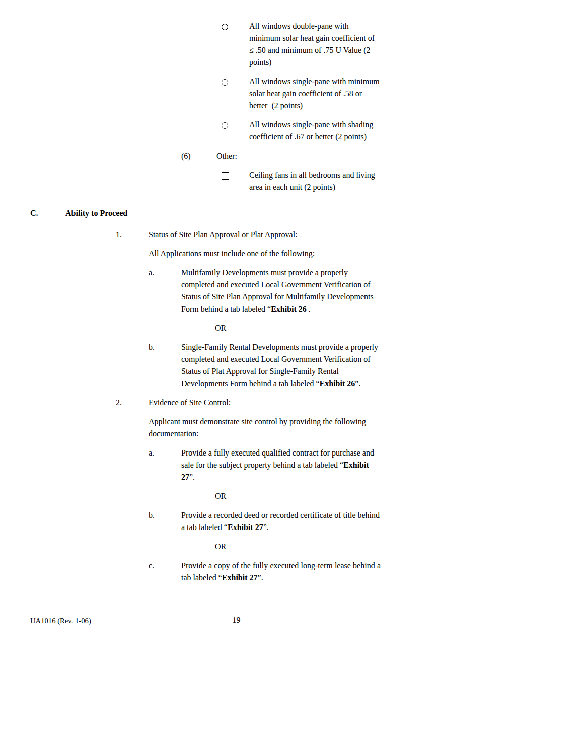All windows double-pane with minimum solar heat gain coefficient of ≤ .50 and minimum of .75 U Value (2 points)
All windows single-pane with minimum solar heat gain coefficient of .58 or better (2 points)
All windows single-pane with shading coefficient of .67 or better (2 points)
(6)
Other:
Ceiling fans in all bedrooms and living area in each unit (2 points)
C.
Ability to Proceed
1.
Status of Site Plan Approval or Plat Approval:
All Applications must include one of the following:
a.
Multifamily Developments must provide a properly completed and executed Local Government Verification of Status of Site Plan Approval for Multifamily Developments Form behind a tab labeled “Exhibit 26 .
OR
b.
Single-Family Rental Developments must provide a properly completed and executed Local Government Verification of Status of Plat Approval for Single-Family Rental Developments Form behind a tab labeled “Exhibit 26”.
2.
Evidence of Site Control:
Applicant must demonstrate site control by providing the following documentation:
a.
Provide a fully executed qualified contract for purchase and sale for the subject property behind a tab labeled “Exhibit 27”.
OR
b.
Provide a recorded deed or recorded certificate of title behind a tab labeled “Exhibit 27”.
OR
c.
Provide a copy of the fully executed long-term lease behind a tab labeled “Exhibit 27”.
UA1016 (Rev. 1-06)
19